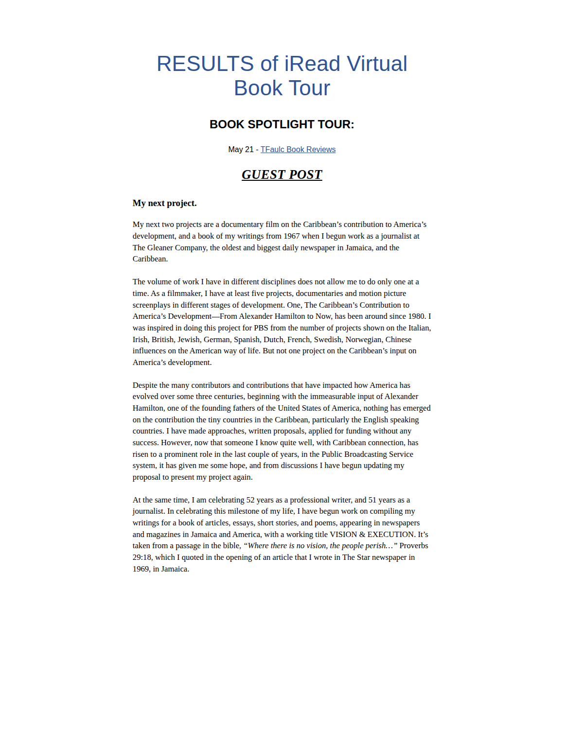RESULTS of iRead Virtual Book Tour
BOOK SPOTLIGHT TOUR:
May 21 - TFaulc Book Reviews
GUEST POST
My next project.
My next two projects are a documentary film on the Caribbean’s contribution to America’s development, and a book of my writings from 1967 when I begun work as a journalist at The Gleaner Company, the oldest and biggest daily newspaper in Jamaica, and the Caribbean.
The volume of work I have in different disciplines does not allow me to do only one at a time. As a filmmaker, I have at least five projects, documentaries and motion picture screenplays in different stages of development. One, The Caribbean’s Contribution to America’s Development—From Alexander Hamilton to Now, has been around since 1980. I was inspired in doing this project for PBS from the number of projects shown on the Italian, Irish, British, Jewish, German, Spanish, Dutch, French, Swedish, Norwegian, Chinese influences on the American way of life. But not one project on the Caribbean’s input on America’s development.
Despite the many contributors and contributions that have impacted how America has evolved over some three centuries, beginning with the immeasurable input of Alexander Hamilton, one of the founding fathers of the United States of America, nothing has emerged on the contribution the tiny countries in the Caribbean, particularly the English speaking countries. I have made approaches, written proposals, applied for funding without any success. However, now that someone I know quite well, with Caribbean connection, has risen to a prominent role in the last couple of years, in the Public Broadcasting Service system, it has given me some hope, and from discussions I have begun updating my proposal to present my project again.
At the same time, I am celebrating 52 years as a professional writer, and 51 years as a journalist. In celebrating this milestone of my life, I have begun work on compiling my writings for a book of articles, essays, short stories, and poems, appearing in newspapers and magazines in Jamaica and America, with a working title VISION & EXECUTION. It’s taken from a passage in the bible, “Where there is no vision, the people perish…” Proverbs 29:18, which I quoted in the opening of an article that I wrote in The Star newspaper in 1969, in Jamaica.